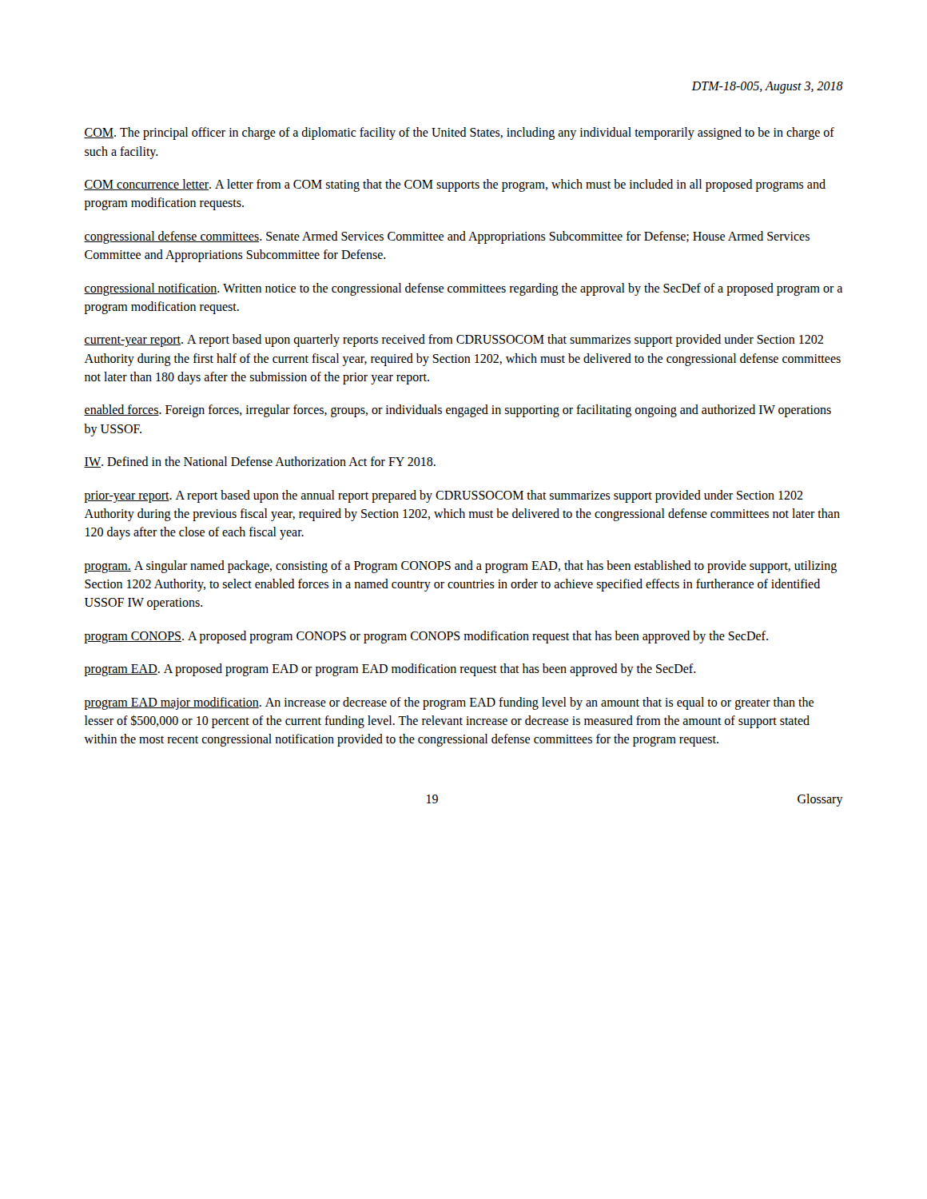DTM-18-005, August 3, 2018
COM
.
The principal officer in charge of a diplomatic facility of the United States, including any individual temporarily assigned to be in charge of such a facility.
COM concurrence letter
.
A letter from a COM stating that the COM supports the program, which must be included in all proposed programs and program modification requests.
congressional defense committees
.
Senate Armed Services Committee and Appropriations Subcommittee for Defense; House Armed Services Committee and Appropriations Subcommittee for Defense.
congressional notification
.
Written notice to the congressional defense committees regarding the approval by the SecDef of a proposed program or a program modification request.
current-year report
.
A report based upon quarterly reports received from CDRUSSOCOM that summarizes support provided under Section 1202 Authority during the first half of the current fiscal year, required by Section 1202, which must be delivered to the congressional defense committees not later than 180 days after the submission of the prior year report.
enabled forces
.
Foreign forces, irregular forces, groups, or individuals engaged in supporting or facilitating ongoing and authorized IW operations by USSOF.
IW
.
Defined in the National Defense Authorization Act for FY 2018.
prior-year report
.
A report based upon the annual report prepared by CDRUSSOCOM that summarizes support provided under Section 1202 Authority during the previous fiscal year, required by Section 1202, which must be delivered to the congressional defense committees not later than 120 days after the close of each fiscal year.
program.
A singular named package, consisting of a Program CONOPS and a program EAD, that has been established to provide support, utilizing Section 1202 Authority, to select enabled forces in a named country or countries in order to achieve specified effects in furtherance of identified USSOF IW operations.
program CONOPS
.
A proposed program CONOPS or program CONOPS modification request that has been approved by the SecDef.
program EAD
.
A proposed program EAD or program EAD modification request that has been approved by the SecDef.
program EAD major modification
.
An increase or decrease of the program EAD funding level by an amount that is equal to or greater than the lesser of $500,000 or 10 percent of the current funding level. The relevant increase or decrease is measured from the amount of support stated within the most recent congressional notification provided to the congressional defense committees for the program request.
19 Glossary